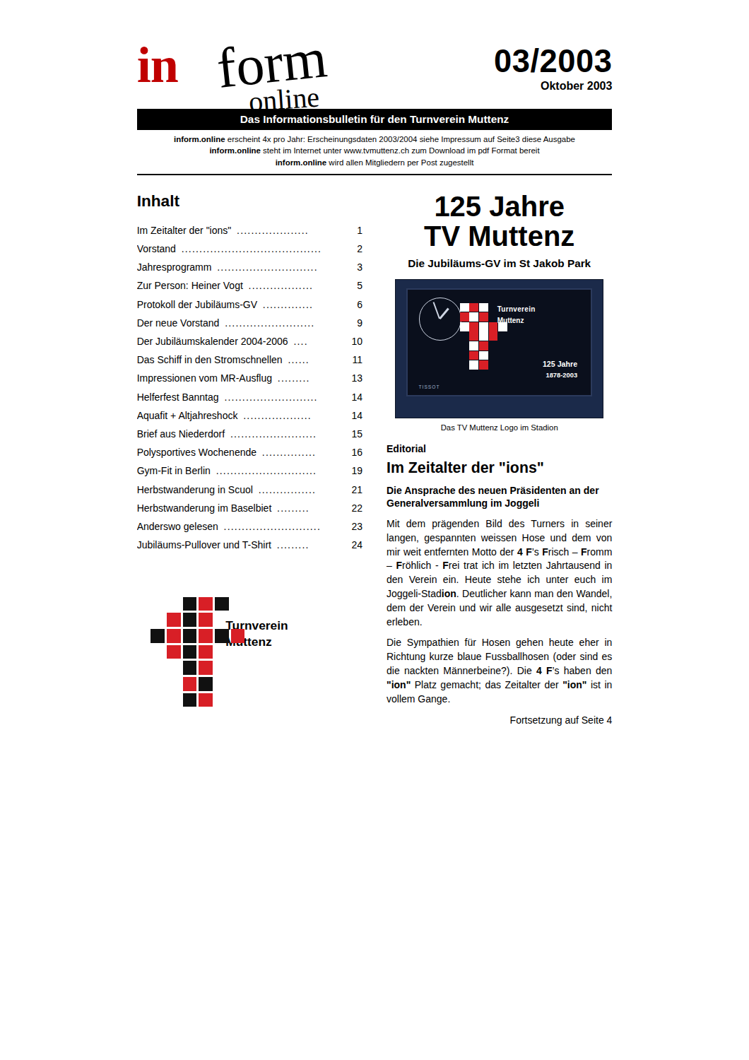in
form
online
03/2003
Oktober 2003
Das Informationsbulletin für den Turnverein Muttenz
inform.online erscheint 4x pro Jahr: Erscheinungsdaten 2003/2004 siehe Impressum auf Seite3 diese Ausgabe
inform.online steht im Internet unter www.tvmuttenz.ch zum Download im pdf Format bereit
inform.online wird allen Mitgliedern per Post zugestellt
Inhalt
| Im Zeitalter der "ions" .................... | 1 |
| Vorstand ....................................... | 2 |
| Jahresprogramm ............................ | 3 |
| Zur Person: Heiner Vogt .................. | 5 |
| Protokoll der Jubiläums-GV .............. | 6 |
| Der neue Vorstand ......................... | 9 |
| Der Jubiläumskalender 2004-2006 .... | 10 |
| Das Schiff in den Stromschnellen ...... | 11 |
| Impressionen vom MR-Ausflug ......... | 13 |
| Helferfest Banntag .......................... | 14 |
| Aquafit + Altjahreshock ................... | 14 |
| Brief aus Niederdorf ........................ | 15 |
| Polysportives Wochenende ............... | 16 |
| Gym-Fit in Berlin ............................ | 19 |
| Herbstwanderung in Scuol ................ | 21 |
| Herbstwanderung im Baselbiet ......... | 22 |
| Anderswo gelesen ........................... | 23 |
| Jubiläums-Pullover und T-Shirt ......... | 24 |
Turnverein
Muttenz
125 Jahre
TV Muttenz
Die Jubiläums-GV im St Jakob Park
TISSOT
Turnverein
Muttenz
125 Jahre
1878-2003
Das TV Muttenz Logo im Stadion
Editorial
Im Zeitalter der "ions"
Die Ansprache des neuen Präsidenten an der Generalversammlung im Joggeli
Mit dem prägenden Bild des Turners in seiner langen, gespannten weissen Hose und dem von mir weit entfernten Motto der 4 F’s Frisch – Fromm – Fröhlich - Frei trat ich im letzten Jahrtausend in den Verein ein. Heute stehe ich unter euch im Joggeli-Stadion. Deutlicher kann man den Wandel, dem der Verein und wir alle ausgesetzt sind, nicht erleben.
Die Sympathien für Hosen gehen heute eher in Richtung kurze blaue Fussballhosen (oder sind es die nackten Männerbeine?). Die 4 F’s haben den "ion" Platz gemacht; das Zeitalter der "ion" ist in vollem Gange.
Fortsetzung auf Seite 4